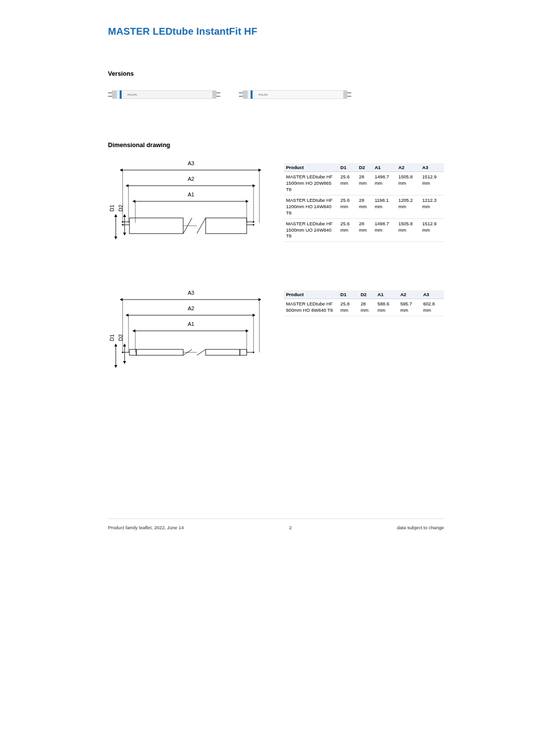MASTER LEDtube InstantFit HF
Versions
PHILIPS
PHILIPS
Dimensional drawing
A3 A2 A1 D1 D2
A3 A2 A1 D1 D2
| Product | D1 | D2 | A1 | A2 | A3 |
| --- | --- | --- | --- | --- | --- |
| MASTER LEDtube HF 1500mm HO 20W865 T8 | 25.6 mm | 28 mm | 1498.7 mm | 1505.8 mm | 1512.9 mm |
| MASTER LEDtube HF 1200mm HO 14W840 T8 | 25.6 mm | 28 mm | 1198.1 mm | 1205.2 mm | 1212.3 mm |
| MASTER LEDtube HF 1500mm UO 24W840 T8 | 25.6 mm | 28 mm | 1498.7 mm | 1505.8 mm | 1512.9 mm |
| Product | D1 | D2 | A1 | A2 | A3 |
| --- | --- | --- | --- | --- | --- |
| MASTER LEDtube HF 600mm HO 8W840 T8 | 25.8 mm | 28 mm | 588.6 mm | 595.7 mm | 602.8 mm |
Product family leaflet, 2022, June 14
2
data subject to change